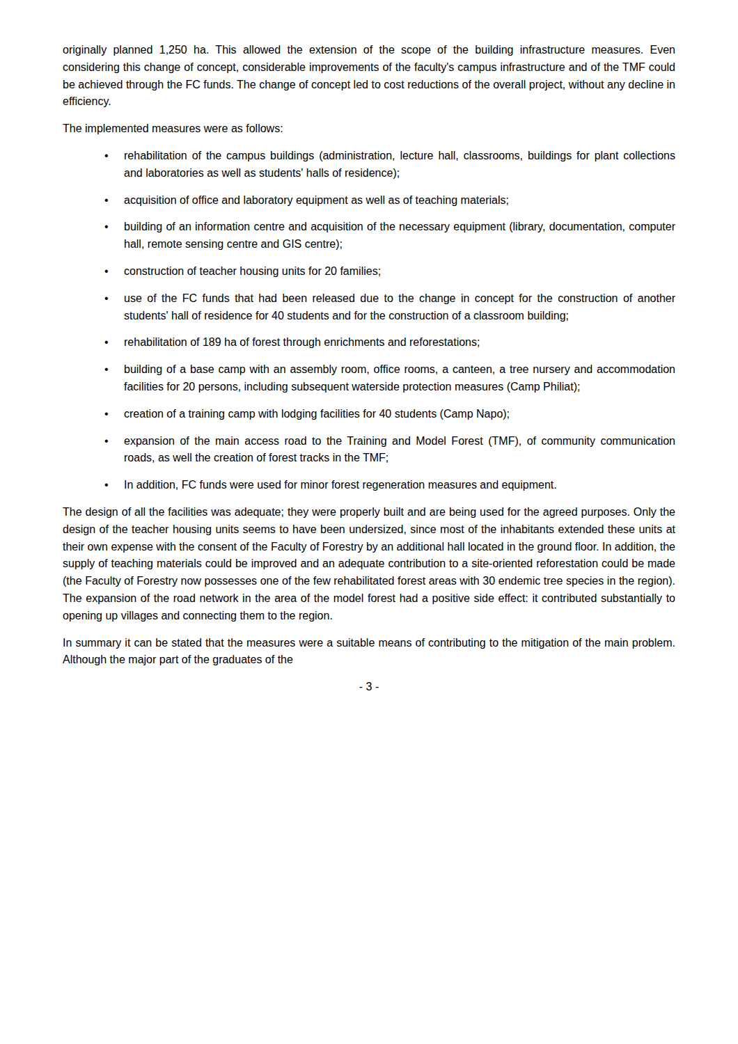originally planned 1,250 ha. This allowed the extension of the scope of the building infrastructure measures. Even considering this change of concept, considerable improvements of the faculty's campus infrastructure and of the TMF could be achieved through the FC funds. The change of concept led to cost reductions of the overall project, without any decline in efficiency.
The implemented measures were as follows:
rehabilitation of the campus buildings (administration, lecture hall, classrooms, buildings for plant collections and laboratories as well as students' halls of residence);
acquisition of office and laboratory equipment as well as of teaching materials;
building of an information centre and acquisition of the necessary equipment (library, documentation, computer hall, remote sensing centre and GIS centre);
construction of teacher housing units for 20 families;
use of the FC funds that had been released due to the change in concept for the construction of another students' hall of residence for 40 students and for the construction of a classroom building;
rehabilitation of 189 ha of forest through enrichments and reforestations;
building of a base camp with an assembly room, office rooms, a canteen, a tree nursery and accommodation facilities for 20 persons, including subsequent waterside protection measures (Camp Philiat);
creation of a training camp with lodging facilities for 40 students (Camp Napo);
expansion of the main access road to the Training and Model Forest (TMF), of community communication roads, as well the creation of forest tracks in the TMF;
In addition, FC funds were used for minor forest regeneration measures and equipment.
The design of all the facilities was adequate; they were properly built and are being used for the agreed purposes. Only the design of the teacher housing units seems to have been undersized, since most of the inhabitants extended these units at their own expense with the consent of the Faculty of Forestry by an additional hall located in the ground floor. In addition, the supply of teaching materials could be improved and an adequate contribution to a site-oriented reforestation could be made (the Faculty of Forestry now possesses one of the few rehabilitated forest areas with 30 endemic tree species in the region). The expansion of the road network in the area of the model forest had a positive side effect: it contributed substantially to opening up villages and connecting them to the region.
In summary it can be stated that the measures were a suitable means of contributing to the mitigation of the main problem. Although the major part of the graduates of the
- 3 -